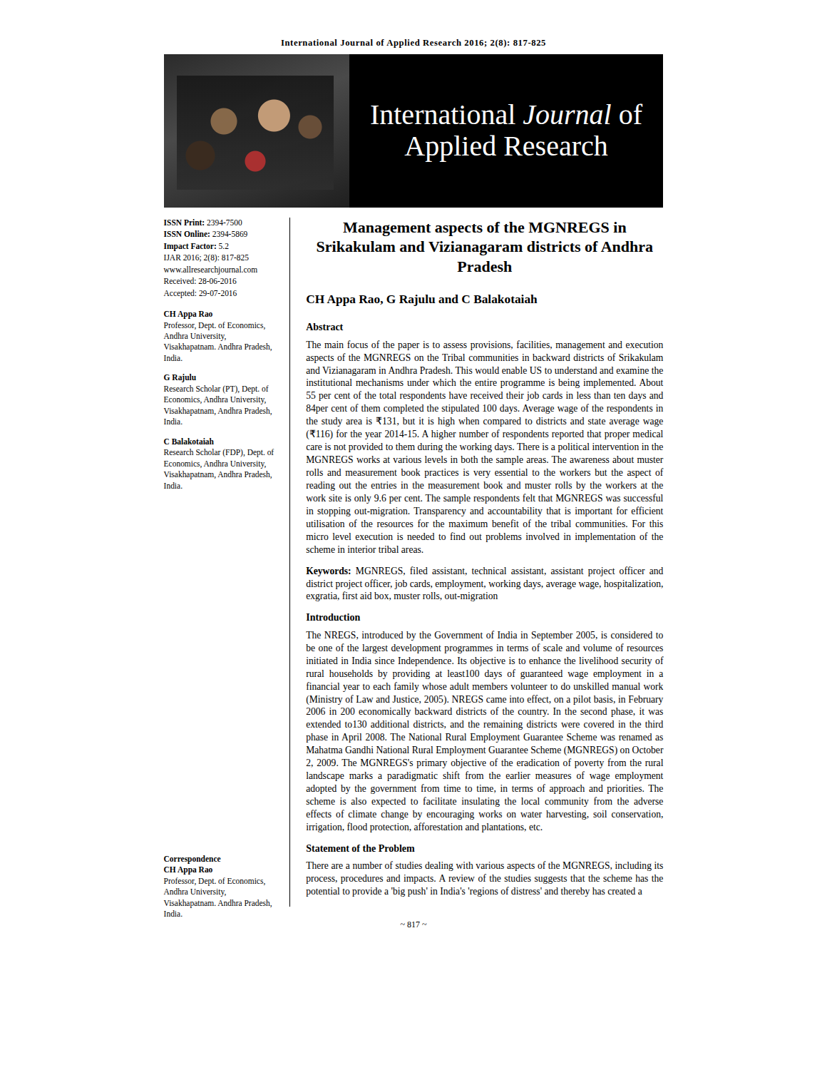International Journal of Applied Research 2016; 2(8): 817-825
International Journal of Applied Research
ISSN Print: 2394-7500
ISSN Online: 2394-5869
Impact Factor: 5.2
IJAR 2016; 2(8): 817-825
www.allresearchjournal.com
Received: 28-06-2016
Accepted: 29-07-2016
CH Appa Rao
Professor, Dept. of Economics, Andhra University, Visakhapatnam. Andhra Pradesh, India.
G Rajulu
Research Scholar (PT), Dept. of Economics, Andhra University, Visakhapatnam, Andhra Pradesh, India.
C Balakotaiah
Research Scholar (FDP), Dept. of Economics, Andhra University, Visakhapatnam, Andhra Pradesh, India.
Management aspects of the MGNREGS in Srikakulam and Vizianagaram districts of Andhra Pradesh
CH Appa Rao, G Rajulu and C Balakotaiah
Abstract
The main focus of the paper is to assess provisions, facilities, management and execution aspects of the MGNREGS on the Tribal communities in backward districts of Srikakulam and Vizianagaram in Andhra Pradesh. This would enable US to understand and examine the institutional mechanisms under which the entire programme is being implemented. About 55 per cent of the total respondents have received their job cards in less than ten days and 84per cent of them completed the stipulated 100 days. Average wage of the respondents in the study area is ₹131, but it is high when compared to districts and state average wage (₹116) for the year 2014-15. A higher number of respondents reported that proper medical care is not provided to them during the working days. There is a political intervention in the MGNREGS works at various levels in both the sample areas. The awareness about muster rolls and measurement book practices is very essential to the workers but the aspect of reading out the entries in the measurement book and muster rolls by the workers at the work site is only 9.6 per cent. The sample respondents felt that MGNREGS was successful in stopping out-migration. Transparency and accountability that is important for efficient utilisation of the resources for the maximum benefit of the tribal communities. For this micro level execution is needed to find out problems involved in implementation of the scheme in interior tribal areas.
Keywords: MGNREGS, filed assistant, technical assistant, assistant project officer and district project officer, job cards, employment, working days, average wage, hospitalization, exgratia, first aid box, muster rolls, out-migration
Introduction
The NREGS, introduced by the Government of India in September 2005, is considered to be one of the largest development programmes in terms of scale and volume of resources initiated in India since Independence. Its objective is to enhance the livelihood security of rural households by providing at least100 days of guaranteed wage employment in a financial year to each family whose adult members volunteer to do unskilled manual work (Ministry of Law and Justice, 2005). NREGS came into effect, on a pilot basis, in February 2006 in 200 economically backward districts of the country. In the second phase, it was extended to130 additional districts, and the remaining districts were covered in the third phase in April 2008. The National Rural Employment Guarantee Scheme was renamed as Mahatma Gandhi National Rural Employment Guarantee Scheme (MGNREGS) on October 2, 2009. The MGNREGS's primary objective of the eradication of poverty from the rural landscape marks a paradigmatic shift from the earlier measures of wage employment adopted by the government from time to time, in terms of approach and priorities. The scheme is also expected to facilitate insulating the local community from the adverse effects of climate change by encouraging works on water harvesting, soil conservation, irrigation, flood protection, afforestation and plantations, etc.
Statement of the Problem
There are a number of studies dealing with various aspects of the MGNREGS, including its process, procedures and impacts. A review of the studies suggests that the scheme has the potential to provide a 'big push' in India's 'regions of distress' and thereby has created a
Correspondence
CH Appa Rao
Professor, Dept. of Economics, Andhra University, Visakhapatnam. Andhra Pradesh, India.
~ 817 ~